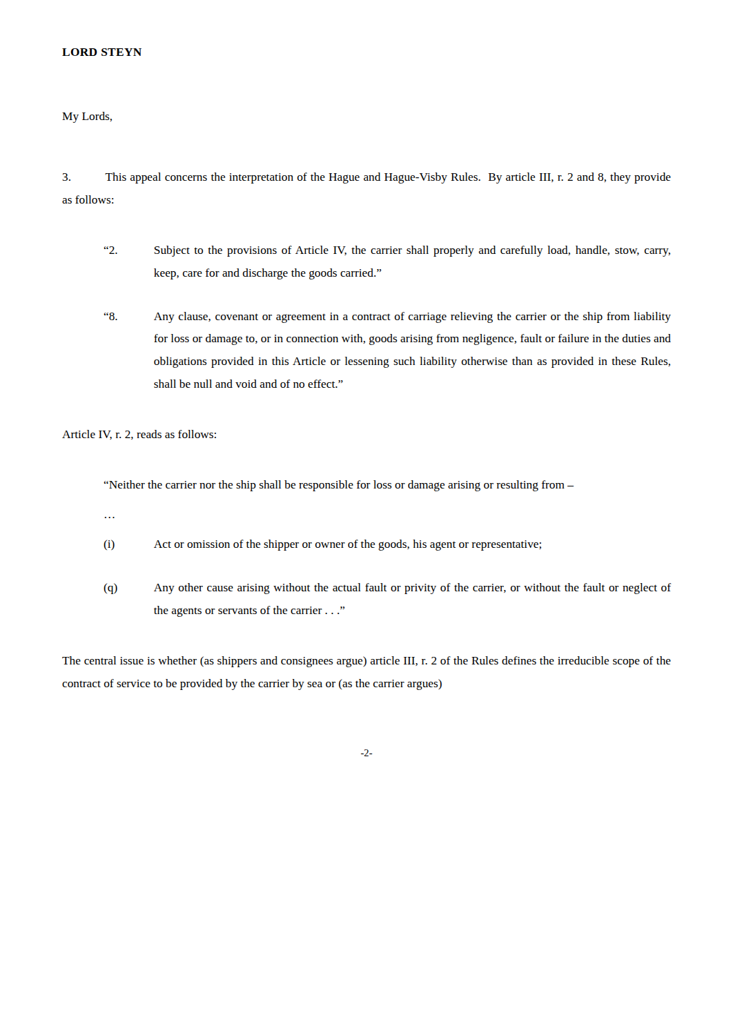LORD STEYN
My Lords,
3. This appeal concerns the interpretation of the Hague and Hague-Visby Rules. By article III, r. 2 and 8, they provide as follows:
“2.
Subject to the provisions of Article IV, the carrier shall properly and carefully load, handle, stow, carry, keep, care for and discharge the goods carried.”
“8.
Any clause, covenant or agreement in a contract of carriage relieving the carrier or the ship from liability for loss or damage to, or in connection with, goods arising from negligence, fault or failure in the duties and obligations provided in this Article or lessening such liability otherwise than as provided in these Rules, shall be null and void and of no effect.”
Article IV, r. 2, reads as follows:
“Neither the carrier nor the ship shall be responsible for loss or damage arising or resulting from –
…
(i)
Act or omission of the shipper or owner of the goods, his agent or representative;
(q)
Any other cause arising without the actual fault or privity of the carrier, or without the fault or neglect of the agents or servants of the carrier . . .”
The central issue is whether (as shippers and consignees argue) article III, r. 2 of the Rules defines the irreducible scope of the contract of service to be provided by the carrier by sea or (as the carrier argues)
-2-